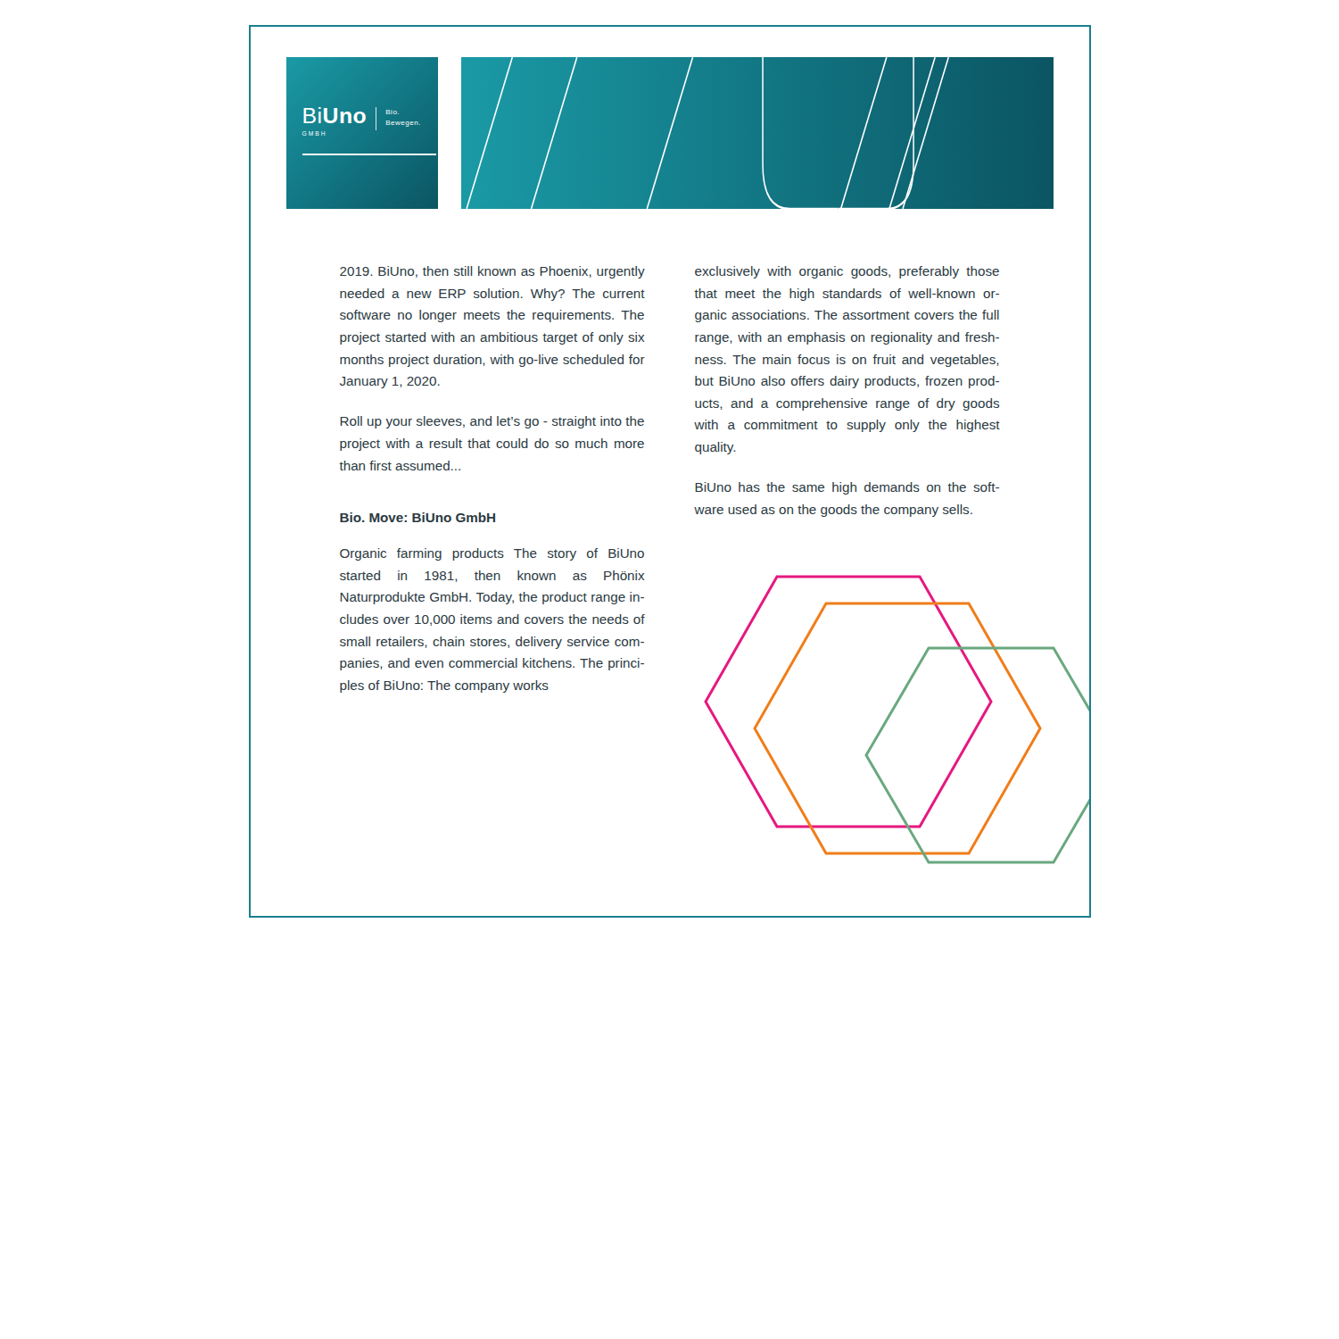BiUno GMBH
Bio.
Bewegen.
2019. BiUno, then still known as Phoenix, urgently needed a new ERP solution. Why? The current software no longer meets the requirements. The project started with an ambitious target of only six months project duration, with go-live scheduled for January 1, 2020.
Roll up your sleeves, and let’s go - straight into the project with a result that could do so much more than first assumed...
Bio. Move: BiUno GmbH
Organic farming products The story of BiUno started in 1981, then known as Phönix Naturprodukte GmbH. Today, the product range includes over 10,000 items and covers the needs of small retailers, chain stores, delivery service companies, and even commercial kitchens. The principles of BiUno: The company works
exclusively with organic goods, preferably those that meet the high standards of well-known organic associations. The assortment covers the full range, with an emphasis on regionality and freshness. The main focus is on fruit and vegetables, but BiUno also offers dairy products, frozen products, and a comprehensive range of dry goods with a commitment to supply only the highest quality.
BiUno has the same high demands on the software used as on the goods the company sells.